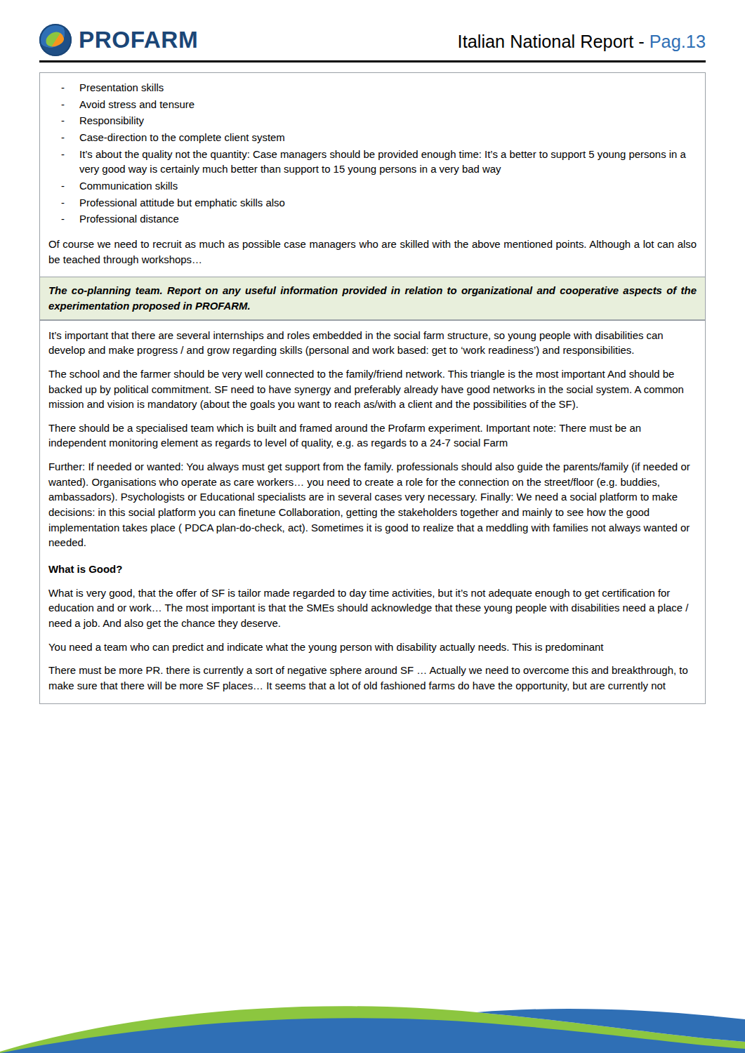PROFARM
Italian National Report - Pag.13
Presentation skills
Avoid stress and tensure
Responsibility
Case-direction to the complete client system
It’s about the quality not the quantity: Case managers should be provided enough time: It’s a better to support 5 young persons in a very good way is certainly much better than support to 15 young persons in a very bad way
Communication skills
Professional attitude but emphatic skills also
Professional distance
Of course we need to recruit as much as possible case managers who are skilled with the above mentioned points. Although a lot can also be teached through workshops…
The co-planning team. Report on any useful information provided in relation to organizational and cooperative aspects of the experimentation proposed in PROFARM.
It’s important that there are several internships and roles embedded in the social farm structure, so young people with disabilities can develop and make progress / and grow regarding skills (personal and work based: get to ‘work readiness’) and responsibilities.
The school and the farmer should be very well connected to the family/friend network. This triangle is the most important And should be backed up by political commitment. SF need to have synergy and preferably already have good networks in the social system. A common mission and vision is mandatory (about the goals you want to reach as/with a client and the possibilities of the SF).
There should be a specialised team which is built and framed around the Profarm experiment. Important note: There must be an independent monitoring element as regards to level of quality, e.g. as regards to a 24-7 social Farm
Further: If needed or wanted: You always must get support from the family. professionals should also guide the parents/family (if needed or wanted). Organisations who operate as care workers… you need to create a role for the connection on the street/floor (e.g. buddies, ambassadors). Psychologists or Educational specialists are in several cases very necessary. Finally: We need a social platform to make decisions: in this social platform you can finetune Collaboration, getting the stakeholders together and mainly to see how the good implementation takes place ( PDCA plan-do-check, act). Sometimes it is good to realize that a meddling with families not always wanted or needed.
What is Good?
What is very good, that the offer of SF is tailor made regarded to day time activities, but it’s not adequate enough to get certification for education and or work… The most important is that the SMEs should acknowledge that these young people with disabilities need a place / need a job. And also get the chance they deserve.
You need a team who can predict and indicate what the young person with disability actually needs. This is predominant
There must be more PR. there is currently a sort of negative sphere around SF … Actually we need to overcome this and breakthrough, to make sure that there will be more SF places… It seems that a lot of old fashioned farms do have the opportunity, but are currently not